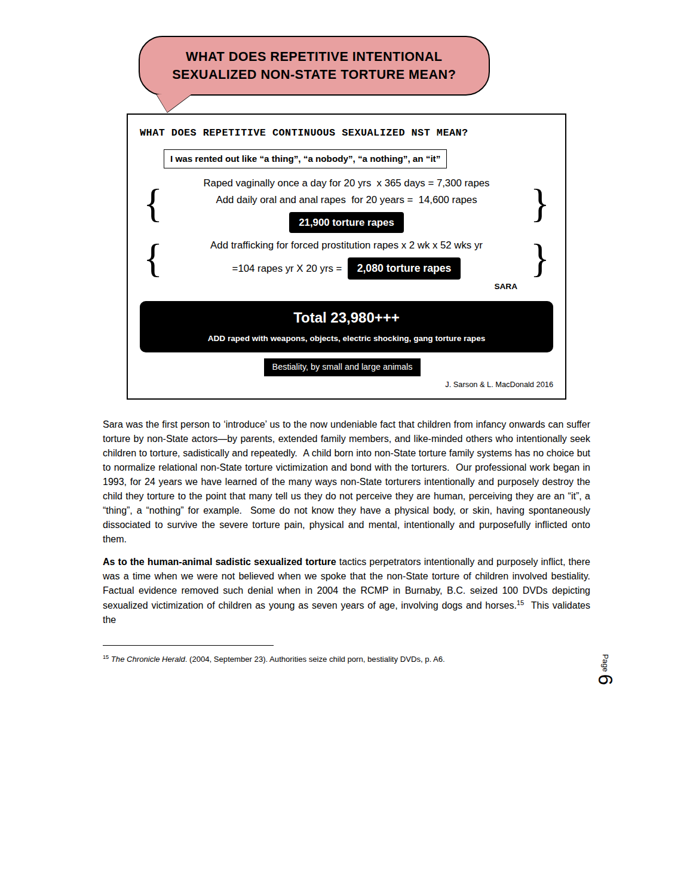WHAT DOES REPETITIVE INTENTIONAL
SEXUALIZED NON-STATE TORTURE MEAN?
WHAT DOES REPETITIVE CONTINUOUS SEXUALIZED NST MEAN?
I was rented out like “a thing”, “a nobody”, “a nothing”, an “it”
{
Raped vaginally once a day for 20 yrs x 365 days = 7,300 rapes
Add daily oral and anal rapes for 20 years = 14,600 rapes
21,900 torture rapes
}
{
Add trafficking for forced prostitution rapes x 2 wk x 52 wks yr
=104 rapes yr X 20 yrs = 2,080 torture rapes
}
SARA
Total 23,980+++ ADD raped with weapons, objects, electric shocking, gang torture rapes
Bestiality, by small and large animals
J. Sarson & L. MacDonald 2016
Sara was the first person to ‘introduce’ us to the now undeniable fact that children from infancy onwards can suffer torture by non-State actors—by parents, extended family members, and like-minded others who intentionally seek children to torture, sadistically and repeatedly. A child born into non-State torture family systems has no choice but to normalize relational non-State torture victimization and bond with the torturers. Our professional work began in 1993, for 24 years we have learned of the many ways non-State torturers intentionally and purposely destroy the child they torture to the point that many tell us they do not perceive they are human, perceiving they are an “it”, a “thing”, a “nothing” for example. Some do not know they have a physical body, or skin, having spontaneously dissociated to survive the severe torture pain, physical and mental, intentionally and purposefully inflicted onto them.
As to the human-animal sadistic sexualized torture tactics perpetrators intentionally and purposely inflict, there was a time when we were not believed when we spoke that the non-State torture of children involved bestiality. Factual evidence removed such denial when in 2004 the RCMP in Burnaby, B.C. seized 100 DVDs depicting sexualized victimization of children as young as seven years of age, involving dogs and horses.15 This validates the
15 The Chronicle Herald. (2004, September 23). Authorities seize child porn, bestiality DVDs, p. A6.
Page 6